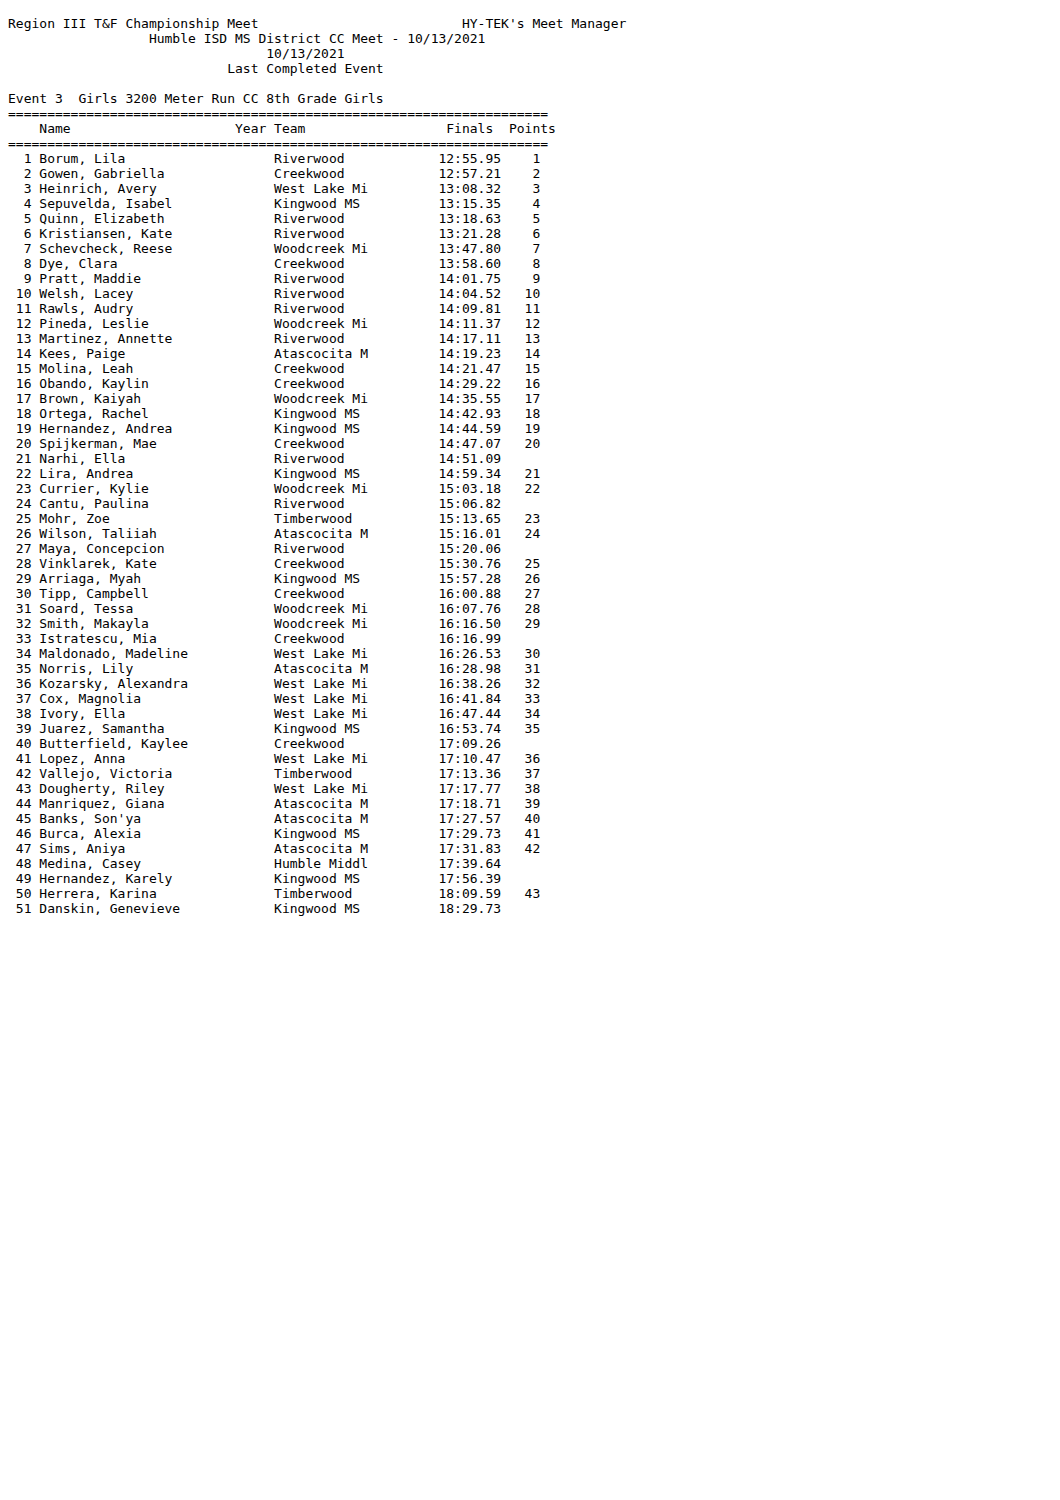Region III T&F Championship Meet                          HY-TEK's Meet Manager
                  Humble ISD MS District CC Meet - 10/13/2021
                                 10/13/2021
                            Last Completed Event

Event 3  Girls 3200 Meter Run CC 8th Grade Girls
=====================================================================
    Name                     Year Team                  Finals  Points
=====================================================================
  1 Borum, Lila                   Riverwood            12:55.95    1
  2 Gowen, Gabriella              Creekwood            12:57.21    2
  3 Heinrich, Avery               West Lake Mi         13:08.32    3
  4 Sepuvelda, Isabel             Kingwood MS          13:15.35    4
  5 Quinn, Elizabeth              Riverwood            13:18.63    5
  6 Kristiansen, Kate             Riverwood            13:21.28    6
  7 Schevcheck, Reese             Woodcreek Mi         13:47.80    7
  8 Dye, Clara                    Creekwood            13:58.60    8
  9 Pratt, Maddie                 Riverwood            14:01.75    9
 10 Welsh, Lacey                  Riverwood            14:04.52   10
 11 Rawls, Audry                  Riverwood            14:09.81   11
 12 Pineda, Leslie                Woodcreek Mi         14:11.37   12
 13 Martinez, Annette             Riverwood            14:17.11   13
 14 Kees, Paige                   Atascocita M         14:19.23   14
 15 Molina, Leah                  Creekwood            14:21.47   15
 16 Obando, Kaylin                Creekwood            14:29.22   16
 17 Brown, Kaiyah                 Woodcreek Mi         14:35.55   17
 18 Ortega, Rachel                Kingwood MS          14:42.93   18
 19 Hernandez, Andrea             Kingwood MS          14:44.59   19
 20 Spijkerman, Mae               Creekwood            14:47.07   20
 21 Narhi, Ella                   Riverwood            14:51.09
 22 Lira, Andrea                  Kingwood MS          14:59.34   21
 23 Currier, Kylie                Woodcreek Mi         15:03.18   22
 24 Cantu, Paulina                Riverwood            15:06.82
 25 Mohr, Zoe                     Timberwood           15:13.65   23
 26 Wilson, Taliiah               Atascocita M         15:16.01   24
 27 Maya, Concepcion              Riverwood            15:20.06
 28 Vinklarek, Kate               Creekwood            15:30.76   25
 29 Arriaga, Myah                 Kingwood MS          15:57.28   26
 30 Tipp, Campbell                Creekwood            16:00.88   27
 31 Soard, Tessa                  Woodcreek Mi         16:07.76   28
 32 Smith, Makayla                Woodcreek Mi         16:16.50   29
 33 Istratescu, Mia               Creekwood            16:16.99
 34 Maldonado, Madeline           West Lake Mi         16:26.53   30
 35 Norris, Lily                  Atascocita M         16:28.98   31
 36 Kozarsky, Alexandra           West Lake Mi         16:38.26   32
 37 Cox, Magnolia                 West Lake Mi         16:41.84   33
 38 Ivory, Ella                   West Lake Mi         16:47.44   34
 39 Juarez, Samantha              Kingwood MS          16:53.74   35
 40 Butterfield, Kaylee           Creekwood            17:09.26
 41 Lopez, Anna                   West Lake Mi         17:10.47   36
 42 Vallejo, Victoria             Timberwood           17:13.36   37
 43 Dougherty, Riley              West Lake Mi         17:17.77   38
 44 Manriquez, Giana              Atascocita M         17:18.71   39
 45 Banks, Son'ya                 Atascocita M         17:27.57   40
 46 Burca, Alexia                 Kingwood MS          17:29.73   41
 47 Sims, Aniya                   Atascocita M         17:31.83   42
 48 Medina, Casey                 Humble Middl         17:39.64
 49 Hernandez, Karely             Kingwood MS          17:56.39
 50 Herrera, Karina               Timberwood           18:09.59   43
 51 Danskin, Genevieve            Kingwood MS          18:29.73